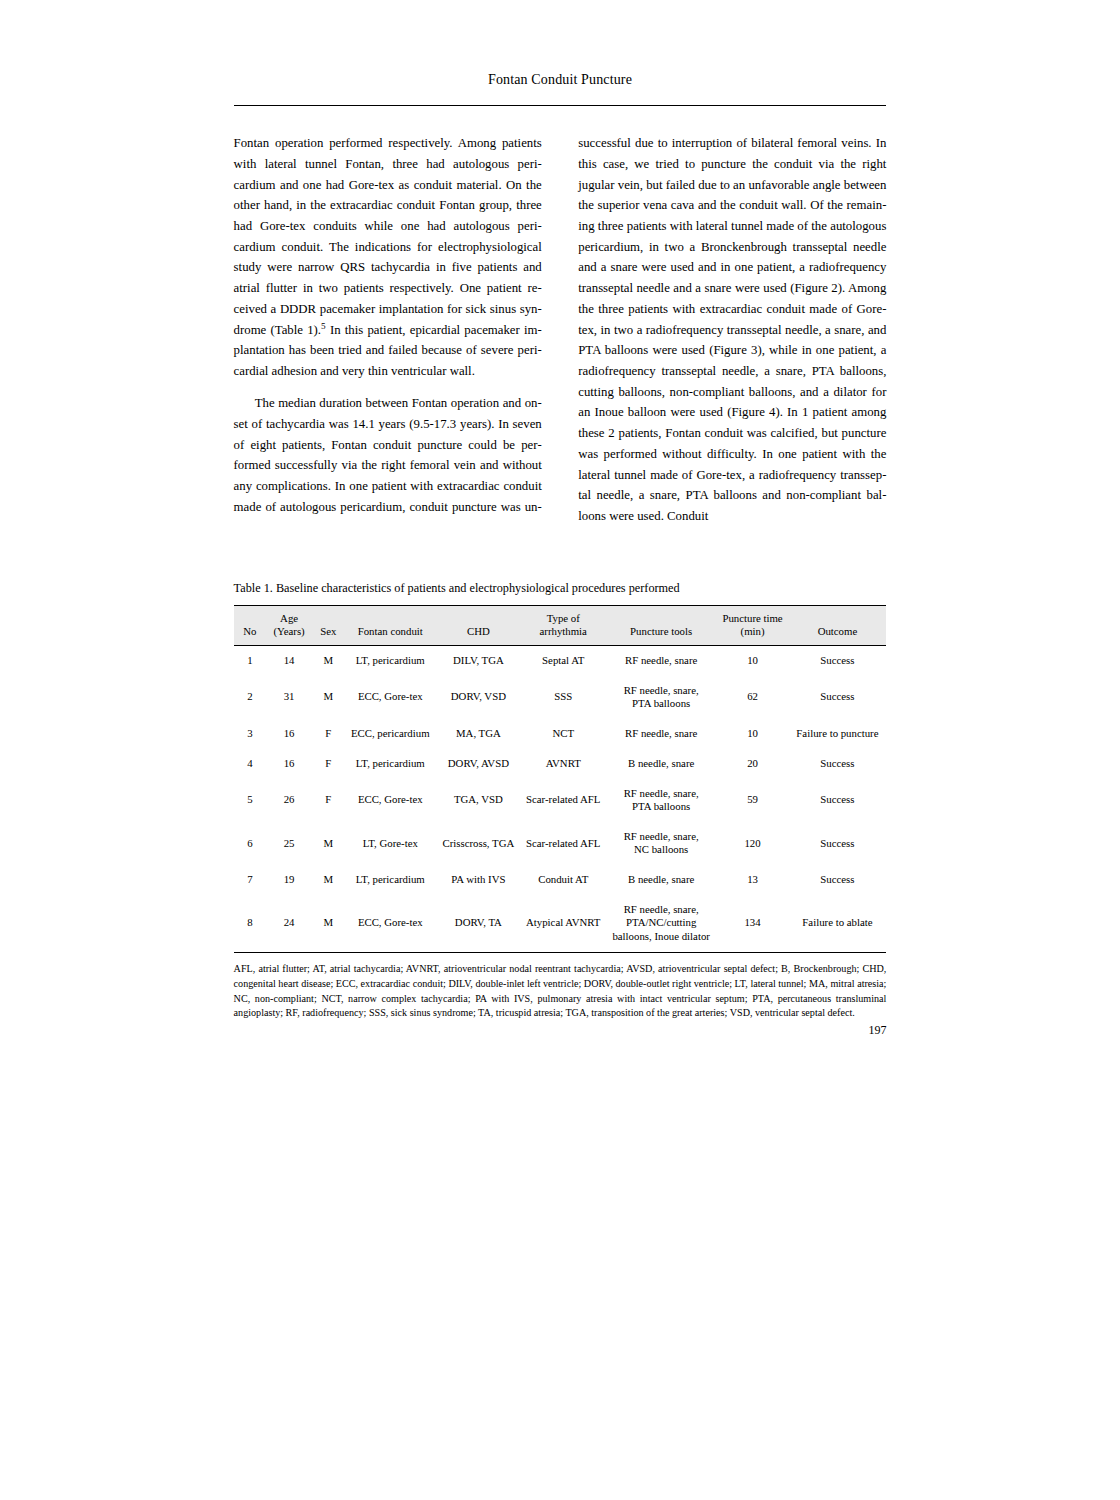Fontan Conduit Puncture
Fontan operation performed respectively. Among patients with lateral tunnel Fontan, three had autologous pericardium and one had Gore-tex as conduit material. On the other hand, in the extracardiac conduit Fontan group, three had Gore-tex conduits while one had autologous pericardium conduit. The indications for electrophysiological study were narrow QRS tachycardia in five patients and atrial flutter in two patients respectively. One patient received a DDDR pacemaker implantation for sick sinus syndrome (Table 1).5 In this patient, epicardial pacemaker implantation has been tried and failed because of severe pericardial adhesion and very thin ventricular wall.
The median duration between Fontan operation and onset of tachycardia was 14.1 years (9.5-17.3 years). In seven of eight patients, Fontan conduit puncture could be performed successfully via the right femoral vein and without any complications. In one patient with extracardiac conduit made of autologous pericardium, conduit puncture was unsuccessful due to interruption of bilateral femoral veins. In this case, we tried to puncture the conduit via the right jugular vein, but failed due to an unfavorable angle between the superior vena cava and the conduit wall. Of the remaining three patients with lateral tunnel made of the autologous pericardium, in two a Bronckenbrough transseptal needle and a snare were used and in one patient, a radiofrequency transseptal needle and a snare were used (Figure 2). Among the three patients with extracardiac conduit made of Gore-tex, in two a radiofrequency transseptal needle, a snare, and PTA balloons were used (Figure 3), while in one patient, a radiofrequency transseptal needle, a snare, PTA balloons, cutting balloons, non-compliant balloons, and a dilator for an Inoue balloon were used (Figure 4). In 1 patient among these 2 patients, Fontan conduit was calcified, but puncture was performed without difficulty. In one patient with the lateral tunnel made of Gore-tex, a radiofrequency transseptal needle, a snare, PTA balloons and non-compliant balloons were used. Conduit
Table 1. Baseline characteristics of patients and electrophysiological procedures performed
| No | Age (Years) | Sex | Fontan conduit | CHD | Type of arrhythmia | Puncture tools | Puncture time (min) | Outcome |
| --- | --- | --- | --- | --- | --- | --- | --- | --- |
| 1 | 14 | M | LT, pericardium | DILV, TGA | Septal AT | RF needle, snare | 10 | Success |
| 2 | 31 | M | ECC, Gore-tex | DORV, VSD | SSS | RF needle, snare, PTA balloons | 62 | Success |
| 3 | 16 | F | ECC, pericardium | MA, TGA | NCT | RF needle, snare | 10 | Failure to puncture |
| 4 | 16 | F | LT, pericardium | DORV, AVSD | AVNRT | B needle, snare | 20 | Success |
| 5 | 26 | F | ECC, Gore-tex | TGA, VSD | Scar-related AFL | RF needle, snare, PTA balloons | 59 | Success |
| 6 | 25 | M | LT, Gore-tex | Crisscross, TGA | Scar-related AFL | RF needle, snare, NC balloons | 120 | Success |
| 7 | 19 | M | LT, pericardium | PA with IVS | Conduit AT | B needle, snare | 13 | Success |
| 8 | 24 | M | ECC, Gore-tex | DORV, TA | Atypical AVNRT | RF needle, snare, PTA/NC/cutting balloons, Inoue dilator | 134 | Failure to ablate |
AFL, atrial flutter; AT, atrial tachycardia; AVNRT, atrioventricular nodal reentrant tachycardia; AVSD, atrioventricular septal defect; B, Brockenbrough; CHD, congenital heart disease; ECC, extracardiac conduit; DILV, double-inlet left ventricle; DORV, double-outlet right ventricle; LT, lateral tunnel; MA, mitral atresia; NC, non-compliant; NCT, narrow complex tachycardia; PA with IVS, pulmonary atresia with intact ventricular septum; PTA, percutaneous transluminal angioplasty; RF, radiofrequency; SSS, sick sinus syndrome; TA, tricuspid atresia; TGA, transposition of the great arteries; VSD, ventricular septal defect.
197